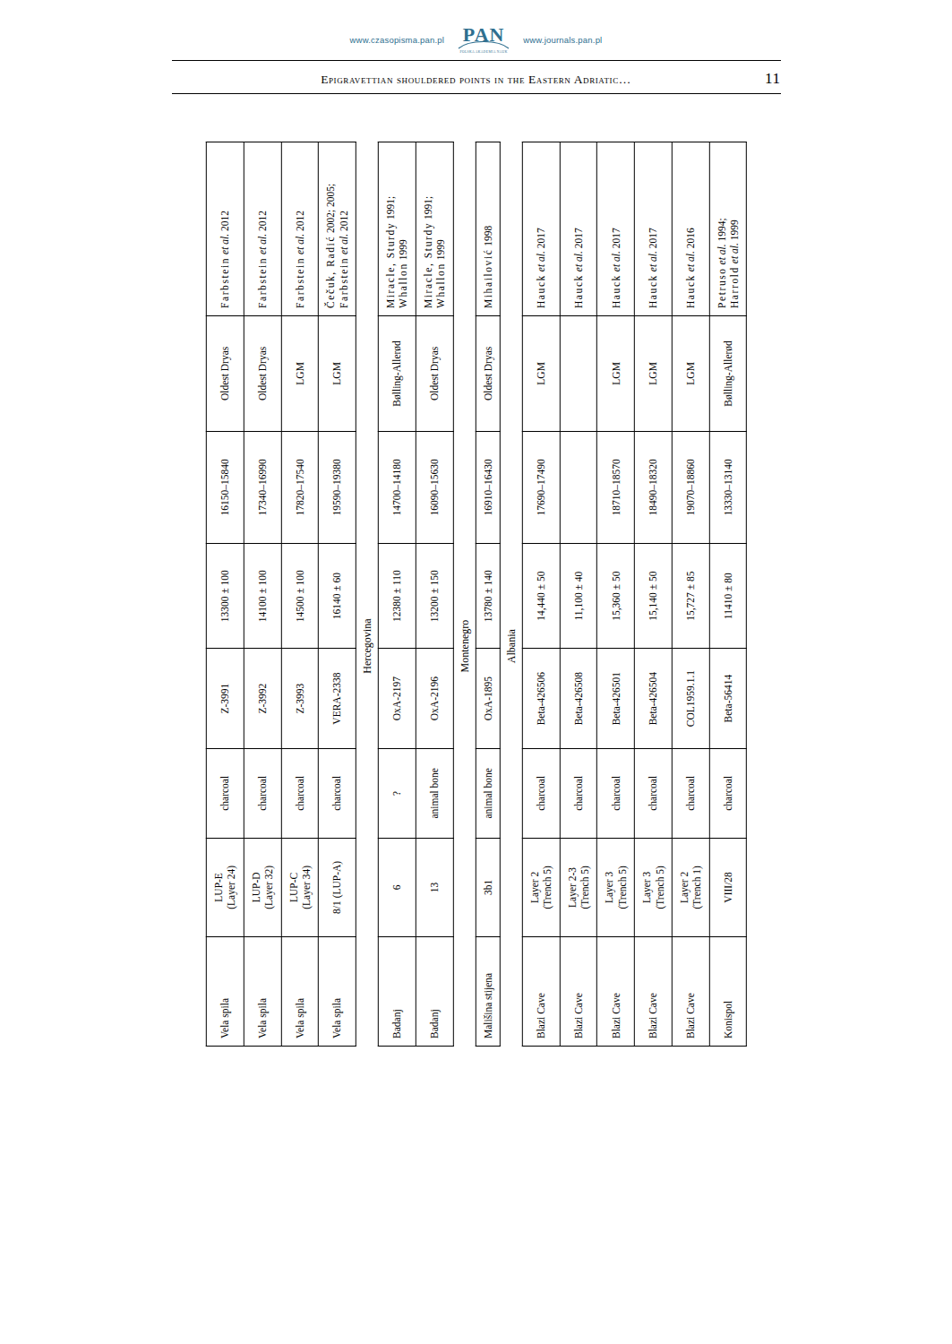www.czasopisma.pan.pl PAN POLSKA AKADEMIA NAUK www.journals.pan.pl
Epigravettian shouldered points in the Eastern Adriatic… 11
| Vela spila | LUP-E (Layer 24) | charcoal | Z-3991 | 13300 ± 100 | 16150–15840 | Oldest Dryas | Farbstein et al. 2012 |
| Vela spila | LUP-D (Layer 32) | charcoal | Z-3992 | 14100 ± 100 | 17340–16990 | Oldest Dryas | Farbstein et al. 2012 |
| Vela spila | LUP-C (Layer 34) | charcoal | Z-3993 | 14500 ± 100 | 17820–17540 | LGM | Farbstein et al. 2012 |
| Vela spila | 8/1 (LUP-A) | charcoal | VERA-2338 | 16140 ± 60 | 19590–19380 | LGM | Čečuk, Radić 2002; 2005; Farbstein et al. 2012 |
| | | | Hercegovina | | | |
| Badanj | 6 | ? | OxA-2197 | 12380 ± 110 | 14700–14180 | Bølling-Allerød | Miracle, Sturdy 1991; Whallon 1999 |
| Badanj | 13 | animal bone | OxA-2196 | 13200 ± 150 | 16090–15630 | Oldest Dryas | Miracle, Sturdy 1991; Whallon 1999 |
| | | | Montenegro | | | |
| Mališina stijena | 3b1 | animal bone | OxA-1895 | 13780 ± 140 | 16910–16430 | Oldest Dryas | Mihailović 1998 |
| | | | Albania | | | |
| Blazi Cave | Layer 2 (Trench 5) | charcoal | Beta-426506 | 14,440 ± 50 | 17690–17490 | LGM | Hauck et al. 2017 |
| Blazi Cave | Layer 2-3 (Trench 5) | charcoal | Beta-426508 | 11,100 ± 40 | | | Hauck et al. 2017 |
| Blazi Cave | Layer 3 (Trench 5) | charcoal | Beta-426501 | 15,360 ± 50 | 18710–18570 | LGM | Hauck et al. 2017 |
| Blazi Cave | Layer 3 (Trench 5) | charcoal | Beta-426504 | 15,140 ± 50 | 18490–18320 | LGM | Hauck et al. 2017 |
| Blazi Cave | Layer 2 (Trench 1) | charcoal | COL1959.1.1 | 15,727 ± 85 | 19070–18860 | LGM | Hauck et al. 2016 |
| Konispol | VIII/28 | charcoal | Beta-56414 | 11410 ± 80 | 13330–13140 | Bølling-Allerød | Petruso et al. 1994; Harrold et al. 1999 |